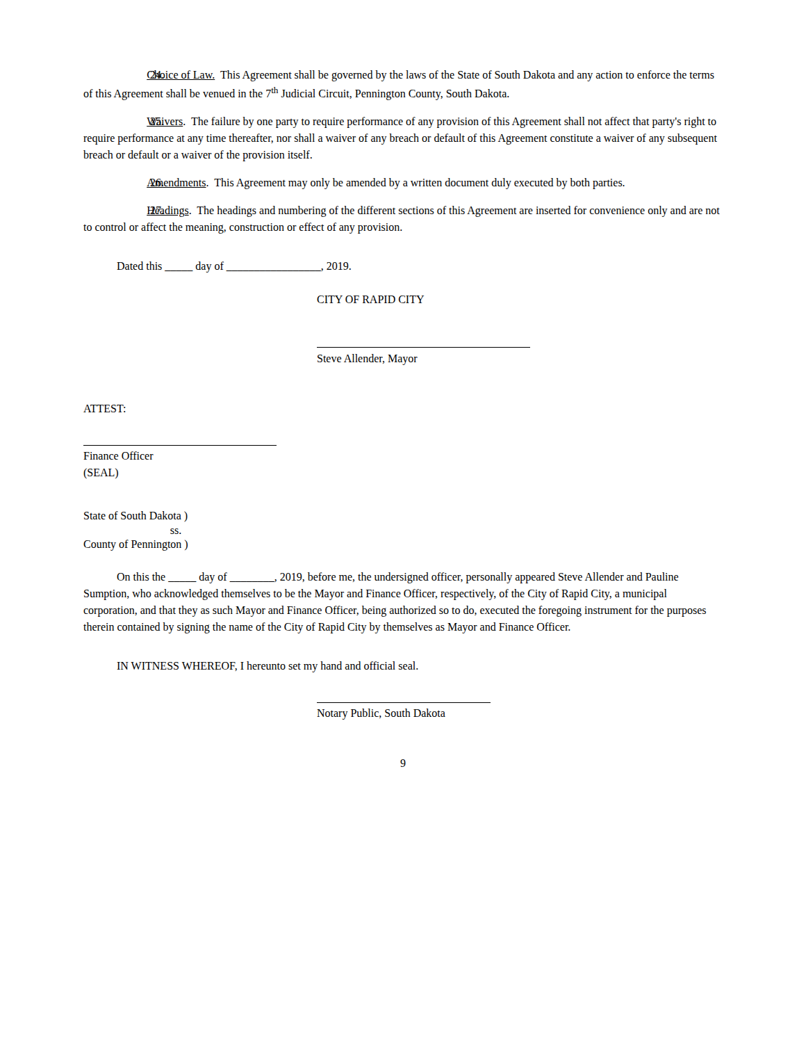24. Choice of Law. This Agreement shall be governed by the laws of the State of South Dakota and any action to enforce the terms of this Agreement shall be venued in the 7th Judicial Circuit, Pennington County, South Dakota.
25. Waivers. The failure by one party to require performance of any provision of this Agreement shall not affect that party's right to require performance at any time thereafter, nor shall a waiver of any breach or default of this Agreement constitute a waiver of any subsequent breach or default or a waiver of the provision itself.
26. Amendments. This Agreement may only be amended by a written document duly executed by both parties.
27. Headings. The headings and numbering of the different sections of this Agreement are inserted for convenience only and are not to control or affect the meaning, construction or effect of any provision.
Dated this _____ day of _________________, 2019.
CITY OF RAPID CITY
Steve Allender, Mayor
ATTEST:
Finance Officer
(SEAL)
State of South Dakota )
ss.
County of Pennington )
On this the _____ day of ________, 2019, before me, the undersigned officer, personally appeared Steve Allender and Pauline Sumption, who acknowledged themselves to be the Mayor and Finance Officer, respectively, of the City of Rapid City, a municipal corporation, and that they as such Mayor and Finance Officer, being authorized so to do, executed the foregoing instrument for the purposes therein contained by signing the name of the City of Rapid City by themselves as Mayor and Finance Officer.
IN WITNESS WHEREOF, I hereunto set my hand and official seal.
Notary Public, South Dakota
9